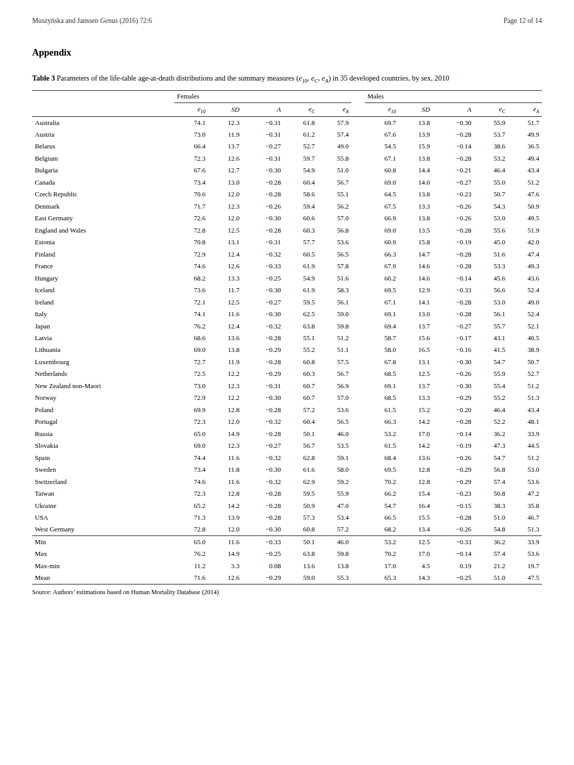Muszyńska and Janssen Genus (2016) 72:6 Page 12 of 14
Appendix
Table 3 Parameters of the life-table age-at-death distributions and the summary measures (e10, eC, eA) in 35 developed countries, by sex, 2010
| | Females | | Males |
| --- | --- | --- | --- |
| | e 10 | SD | A | e C | e A | | e 10 | SD | A | e C | e A |
| Australia | 74.1 | 12.3 | −0.31 | 61.8 | 57.9 | | 69.7 | 13.8 | −0.30 | 55.9 | 51.7 |
| Austria | 73.0 | 11.9 | −0.31 | 61.2 | 57.4 | | 67.6 | 13.9 | −0.28 | 53.7 | 49.9 |
| Belarus | 66.4 | 13.7 | −0.27 | 52.7 | 49.0 | | 54.5 | 15.9 | −0.14 | 38.6 | 36.5 |
| Belgium | 72.3 | 12.6 | −0.31 | 59.7 | 55.8 | | 67.1 | 13.8 | −0.28 | 53.2 | 49.4 |
| Bulgaria | 67.6 | 12.7 | −0.30 | 54.9 | 51.0 | | 60.8 | 14.4 | −0.21 | 46.4 | 43.4 |
| Canada | 73.4 | 13.0 | −0.28 | 60.4 | 56.7 | | 69.0 | 14.0 | −0.27 | 55.0 | 51.2 |
| Czech Republic | 70.6 | 12.0 | −0.28 | 58.6 | 55.1 | | 64.5 | 13.8 | −0.23 | 50.7 | 47.6 |
| Denmark | 71.7 | 12.3 | −0.26 | 59.4 | 56.2 | | 67.5 | 13.3 | −0.26 | 54.3 | 50.9 |
| East Germany | 72.6 | 12.0 | −0.30 | 60.6 | 57.0 | | 66.9 | 13.8 | −0.26 | 53.0 | 49.5 |
| England and Wales | 72.8 | 12.5 | −0.28 | 60.3 | 56.8 | | 69.0 | 13.5 | −0.28 | 55.6 | 51.9 |
| Estonia | 70.8 | 13.1 | −0.31 | 57.7 | 53.6 | | 60.9 | 15.8 | −0.19 | 45.0 | 42.0 |
| Finland | 72.9 | 12.4 | −0.32 | 60.5 | 56.5 | | 66.3 | 14.7 | −0.28 | 51.6 | 47.4 |
| France | 74.6 | 12.6 | −0.33 | 61.9 | 57.8 | | 67.9 | 14.6 | −0.28 | 53.3 | 49.3 |
| Hungary | 68.2 | 13.3 | −0.25 | 54.9 | 51.6 | | 60.2 | 14.6 | −0.14 | 45.6 | 43.6 |
| Iceland | 73.6 | 11.7 | −0.30 | 61.9 | 58.3 | | 69.5 | 12.9 | −0.33 | 56.6 | 52.4 |
| Ireland | 72.1 | 12.5 | −0.27 | 59.5 | 56.1 | | 67.1 | 14.1 | −0.28 | 53.0 | 49.0 |
| Italy | 74.1 | 11.6 | −0.30 | 62.5 | 59.0 | | 69.1 | 13.0 | −0.28 | 56.1 | 52.4 |
| Japan | 76.2 | 12.4 | −0.32 | 63.8 | 59.8 | | 69.4 | 13.7 | −0.27 | 55.7 | 52.1 |
| Latvia | 68.6 | 13.6 | −0.28 | 55.1 | 51.2 | | 58.7 | 15.6 | −0.17 | 43.1 | 40.5 |
| Lithuania | 69.0 | 13.8 | −0.29 | 55.2 | 51.1 | | 58.0 | 16.5 | −0.16 | 41.5 | 38.9 |
| Luxembourg | 72.7 | 11.9 | −0.28 | 60.8 | 57.5 | | 67.8 | 13.1 | −0.30 | 54.7 | 50.7 |
| Netherlands | 72.5 | 12.2 | −0.29 | 60.3 | 56.7 | | 68.5 | 12.5 | −0.26 | 55.9 | 52.7 |
| New Zealand non-Maori | 73.0 | 12.3 | −0.31 | 60.7 | 56.9 | | 69.1 | 13.7 | −0.30 | 55.4 | 51.2 |
| Norway | 72.9 | 12.2 | −0.30 | 60.7 | 57.0 | | 68.5 | 13.3 | −0.29 | 55.2 | 51.3 |
| Poland | 69.9 | 12.8 | −0.28 | 57.2 | 53.6 | | 61.5 | 15.2 | −0.20 | 46.4 | 43.4 |
| Portugal | 72.3 | 12.0 | −0.32 | 60.4 | 56.5 | | 66.3 | 14.2 | −0.28 | 52.2 | 48.1 |
| Russia | 65.0 | 14.9 | −0.28 | 50.1 | 46.0 | | 53.2 | 17.0 | −0.14 | 36.2 | 33.9 |
| Slovakia | 69.0 | 12.3 | −0.27 | 56.7 | 53.5 | | 61.5 | 14.2 | −0.19 | 47.3 | 44.5 |
| Spain | 74.4 | 11.6 | −0.32 | 62.8 | 59.1 | | 68.4 | 13.6 | −0.26 | 54.7 | 51.2 |
| Sweden | 73.4 | 11.8 | −0.30 | 61.6 | 58.0 | | 69.5 | 12.8 | −0.29 | 56.8 | 53.0 |
| Switzerland | 74.6 | 11.6 | −0.32 | 62.9 | 59.2 | | 70.2 | 12.8 | −0.29 | 57.4 | 53.6 |
| Taiwan | 72.3 | 12.8 | −0.28 | 59.5 | 55.9 | | 66.2 | 15.4 | −0.23 | 50.8 | 47.2 |
| Ukraine | 65.2 | 14.2 | −0.28 | 50.9 | 47.0 | | 54.7 | 16.4 | −0.15 | 38.3 | 35.8 |
| USA | 71.3 | 13.9 | −0.28 | 57.3 | 53.4 | | 66.5 | 15.5 | −0.28 | 51.0 | 46.7 |
| West Germany | 72.8 | 12.0 | −0.30 | 60.8 | 57.2 | | 68.2 | 13.4 | −0.26 | 54.8 | 51.3 |
| Min | 65.0 | 11.6 | −0.33 | 50.1 | 46.0 | | 53.2 | 12.5 | −0.33 | 36.2 | 33.9 |
| Max | 76.2 | 14.9 | −0.25 | 63.8 | 59.8 | | 70.2 | 17.0 | −0.14 | 57.4 | 53.6 |
| Max-min | 11.2 | 3.3 | 0.08 | 13.6 | 13.8 | | 17.0 | 4.5 | 0.19 | 21.2 | 19.7 |
| Mean | 71.6 | 12.6 | −0.29 | 59.0 | 55.3 | | 65.3 | 14.3 | −0.25 | 51.0 | 47.5 |
Source: Authors’ estimations based on Human Mortality Database (2014)